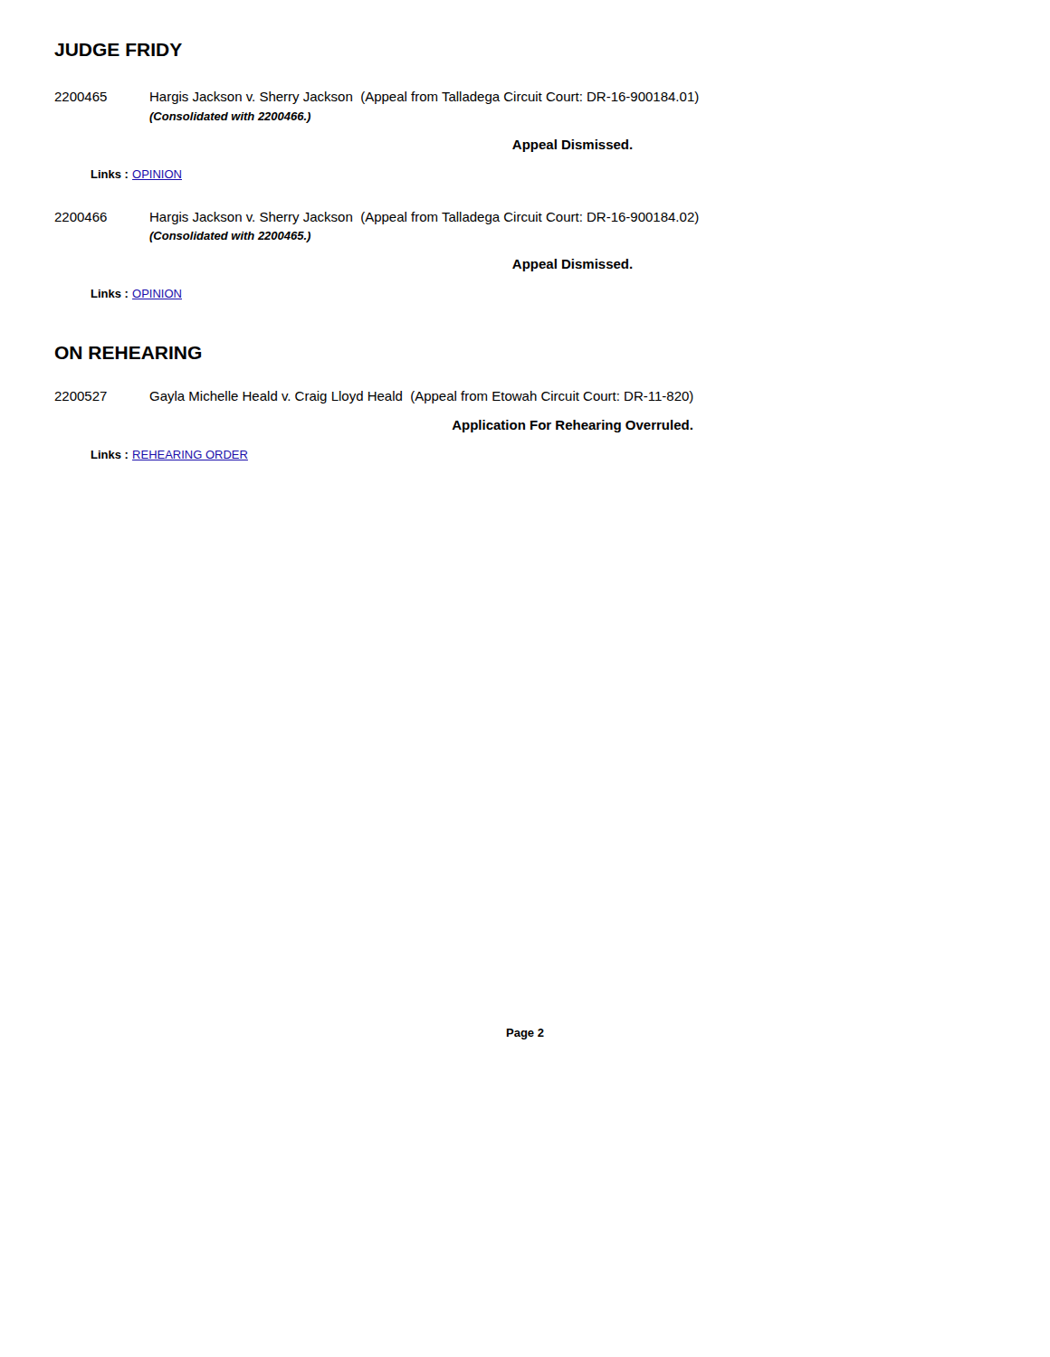JUDGE FRIDY
2200465
Hargis Jackson v. Sherry Jackson (Appeal from Talladega Circuit Court: DR-16-900184.01)
(Consolidated with 2200466.)
Appeal Dismissed.
Links : OPINION
2200466
Hargis Jackson v. Sherry Jackson (Appeal from Talladega Circuit Court: DR-16-900184.02)
(Consolidated with 2200465.)
Appeal Dismissed.
Links : OPINION
ON REHEARING
2200527
Gayla Michelle Heald v. Craig Lloyd Heald (Appeal from Etowah Circuit Court: DR-11-820)
Application For Rehearing Overruled.
Links : REHEARING ORDER
Page 2